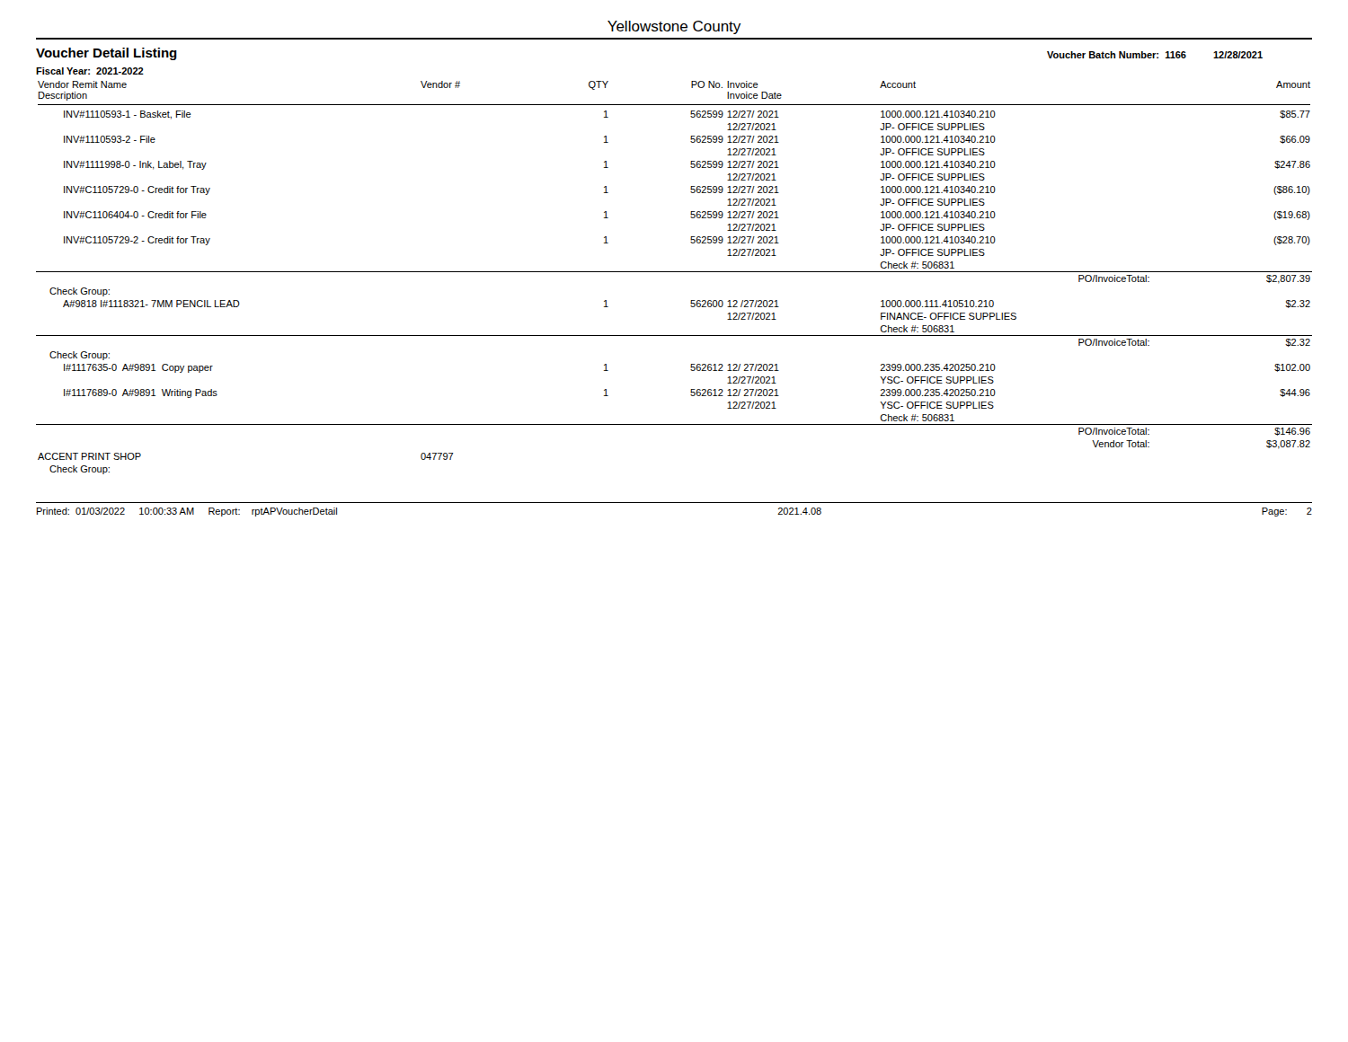Yellowstone County
Voucher Detail Listing
Voucher Batch Number: 116612/28/2021
Fiscal Year: 2021-2022
| Vendor Remit Name Description | Vendor # | QTY | PO No. | Invoice Invoice Date | Account | Amount |
| --- | --- | --- | --- | --- | --- | --- |
| INV#1110593-1 - Basket, File | | 1 | 562599 | 12/27/ 2021 | 1000.000.121.410340.210 | $85.77 |
| | | | | 12/27/2021 | JP- OFFICE SUPPLIES | |
| INV#1110593-2 - File | | 1 | 562599 | 12/27/ 2021 | 1000.000.121.410340.210 | $66.09 |
| | | | | 12/27/2021 | JP- OFFICE SUPPLIES | |
| INV#1111998-0 - Ink, Label, Tray | | 1 | 562599 | 12/27/ 2021 | 1000.000.121.410340.210 | $247.86 |
| | | | | 12/27/2021 | JP- OFFICE SUPPLIES | |
| INV#C1105729-0 - Credit for Tray | | 1 | 562599 | 12/27/ 2021 | 1000.000.121.410340.210 | ($86.10) |
| | | | | 12/27/2021 | JP- OFFICE SUPPLIES | |
| INV#C1106404-0 - Credit for File | | 1 | 562599 | 12/27/ 2021 | 1000.000.121.410340.210 | ($19.68) |
| | | | | 12/27/2021 | JP- OFFICE SUPPLIES | |
| INV#C1105729-2 - Credit for Tray | | 1 | 562599 | 12/27/ 2021 | 1000.000.121.410340.210 | ($28.70) |
| | | | | 12/27/2021 | JP- OFFICE SUPPLIES | |
| | Check #: 506831 | |
| | PO/InvoiceTotal: | $2,807.39 |
| Check Group: | |
| A#9818 I#1118321- 7MM PENCIL LEAD | | 1 | 562600 | 12 /27/2021 | 1000.000.111.410510.210 | $2.32 |
| | | | | 12/27/2021 | FINANCE- OFFICE SUPPLIES | |
| | Check #: 506831 | |
| | PO/InvoiceTotal: | $2.32 |
| Check Group: | |
| I#1117635-0 A#9891 Copy paper | | 1 | 562612 | 12/ 27/2021 | 2399.000.235.420250.210 | $102.00 |
| | | | | 12/27/2021 | YSC- OFFICE SUPPLIES | |
| I#1117689-0 A#9891 Writing Pads | | 1 | 562612 | 12/ 27/2021 | 2399.000.235.420250.210 | $44.96 |
| | | | | 12/27/2021 | YSC- OFFICE SUPPLIES | |
| | Check #: 506831 | |
| | PO/InvoiceTotal: | $146.96 |
| | Vendor Total: | $3,087.82 |
| ACCENT PRINT SHOP | 047797 | |
| Check Group: | |
Printed: 01/03/2022 10:00:33 AM Report: rptAPVoucherDetail
2021.4.08
Page: 2